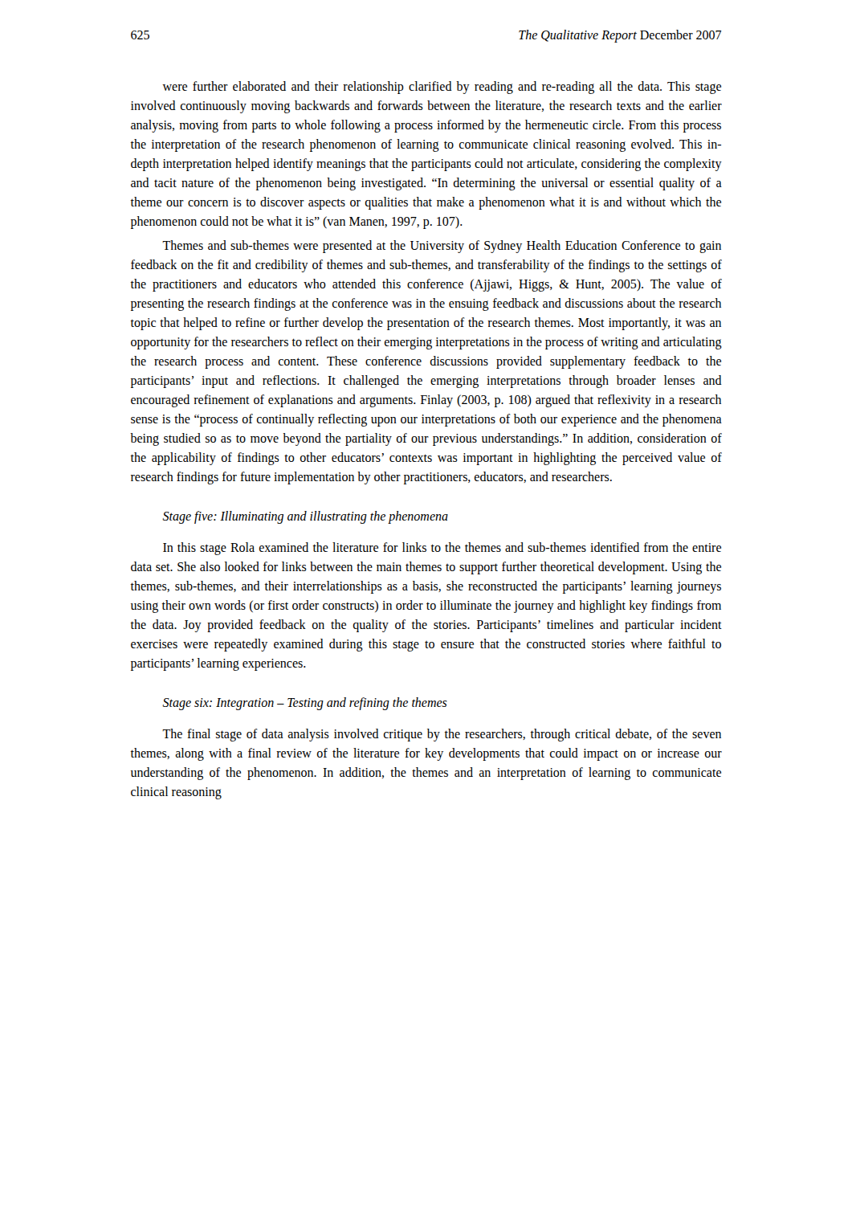625 The Qualitative Report December 2007
were further elaborated and their relationship clarified by reading and re-reading all the data. This stage involved continuously moving backwards and forwards between the literature, the research texts and the earlier analysis, moving from parts to whole following a process informed by the hermeneutic circle. From this process the interpretation of the research phenomenon of learning to communicate clinical reasoning evolved. This in-depth interpretation helped identify meanings that the participants could not articulate, considering the complexity and tacit nature of the phenomenon being investigated. “In determining the universal or essential quality of a theme our concern is to discover aspects or qualities that make a phenomenon what it is and without which the phenomenon could not be what it is” (van Manen, 1997, p. 107).
Themes and sub-themes were presented at the University of Sydney Health Education Conference to gain feedback on the fit and credibility of themes and sub-themes, and transferability of the findings to the settings of the practitioners and educators who attended this conference (Ajjawi, Higgs, & Hunt, 2005). The value of presenting the research findings at the conference was in the ensuing feedback and discussions about the research topic that helped to refine or further develop the presentation of the research themes. Most importantly, it was an opportunity for the researchers to reflect on their emerging interpretations in the process of writing and articulating the research process and content. These conference discussions provided supplementary feedback to the participants’ input and reflections. It challenged the emerging interpretations through broader lenses and encouraged refinement of explanations and arguments. Finlay (2003, p. 108) argued that reflexivity in a research sense is the “process of continually reflecting upon our interpretations of both our experience and the phenomena being studied so as to move beyond the partiality of our previous understandings.” In addition, consideration of the applicability of findings to other educators’ contexts was important in highlighting the perceived value of research findings for future implementation by other practitioners, educators, and researchers.
Stage five: Illuminating and illustrating the phenomena
In this stage Rola examined the literature for links to the themes and sub-themes identified from the entire data set. She also looked for links between the main themes to support further theoretical development. Using the themes, sub-themes, and their interrelationships as a basis, she reconstructed the participants’ learning journeys using their own words (or first order constructs) in order to illuminate the journey and highlight key findings from the data. Joy provided feedback on the quality of the stories. Participants’ timelines and particular incident exercises were repeatedly examined during this stage to ensure that the constructed stories where faithful to participants’ learning experiences.
Stage six: Integration – Testing and refining the themes
The final stage of data analysis involved critique by the researchers, through critical debate, of the seven themes, along with a final review of the literature for key developments that could impact on or increase our understanding of the phenomenon. In addition, the themes and an interpretation of learning to communicate clinical reasoning